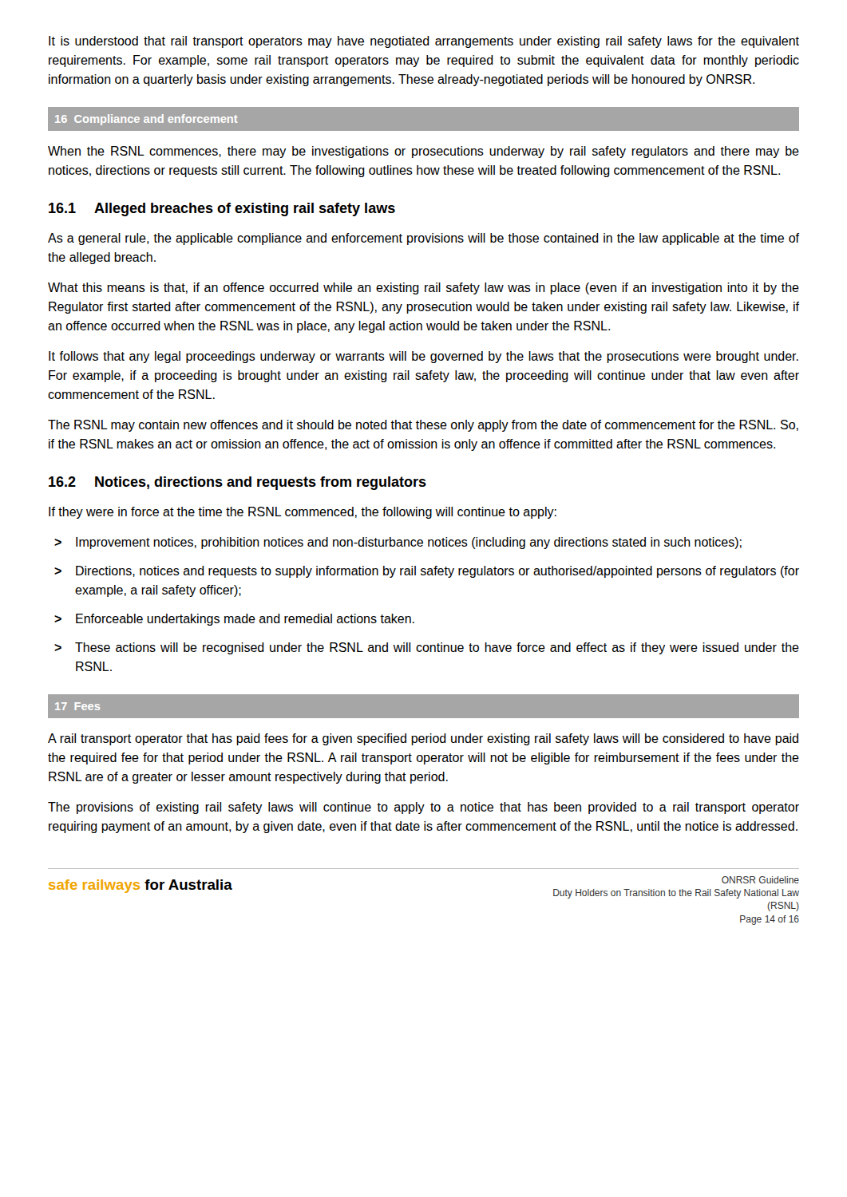It is understood that rail transport operators may have negotiated arrangements under existing rail safety laws for the equivalent requirements. For example, some rail transport operators may be required to submit the equivalent data for monthly periodic information on a quarterly basis under existing arrangements. These already-negotiated periods will be honoured by ONRSR.
16 Compliance and enforcement
When the RSNL commences, there may be investigations or prosecutions underway by rail safety regulators and there may be notices, directions or requests still current. The following outlines how these will be treated following commencement of the RSNL.
16.1 Alleged breaches of existing rail safety laws
As a general rule, the applicable compliance and enforcement provisions will be those contained in the law applicable at the time of the alleged breach.
What this means is that, if an offence occurred while an existing rail safety law was in place (even if an investigation into it by the Regulator first started after commencement of the RSNL), any prosecution would be taken under existing rail safety law. Likewise, if an offence occurred when the RSNL was in place, any legal action would be taken under the RSNL.
It follows that any legal proceedings underway or warrants will be governed by the laws that the prosecutions were brought under. For example, if a proceeding is brought under an existing rail safety law, the proceeding will continue under that law even after commencement of the RSNL.
The RSNL may contain new offences and it should be noted that these only apply from the date of commencement for the RSNL. So, if the RSNL makes an act or omission an offence, the act of omission is only an offence if committed after the RSNL commences.
16.2 Notices, directions and requests from regulators
If they were in force at the time the RSNL commenced, the following will continue to apply:
Improvement notices, prohibition notices and non-disturbance notices (including any directions stated in such notices);
Directions, notices and requests to supply information by rail safety regulators or authorised/appointed persons of regulators (for example, a rail safety officer);
Enforceable undertakings made and remedial actions taken.
These actions will be recognised under the RSNL and will continue to have force and effect as if they were issued under the RSNL.
17 Fees
A rail transport operator that has paid fees for a given specified period under existing rail safety laws will be considered to have paid the required fee for that period under the RSNL. A rail transport operator will not be eligible for reimbursement if the fees under the RSNL are of a greater or lesser amount respectively during that period.
The provisions of existing rail safety laws will continue to apply to a notice that has been provided to a rail transport operator requiring payment of an amount, by a given date, even if that date is after commencement of the RSNL, until the notice is addressed.
safe railways for Australia
ONRSR Guideline
Duty Holders on Transition to the Rail Safety National Law
(RSNL)
Page 14 of 16